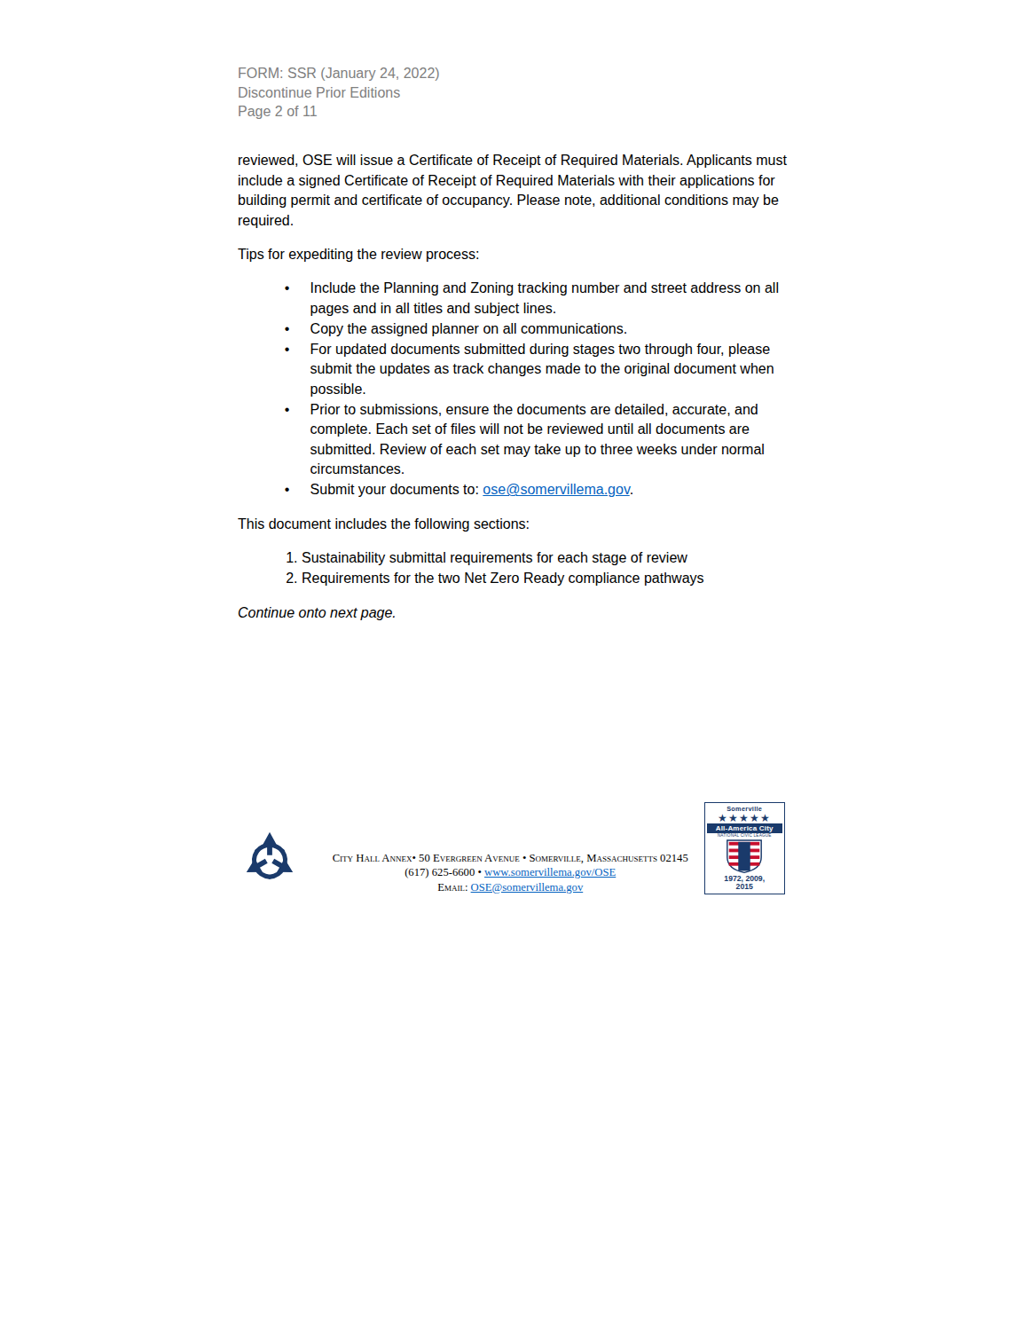FORM: SSR (January 24, 2022)
Discontinue Prior Editions
Page 2 of 11
reviewed, OSE will issue a Certificate of Receipt of Required Materials. Applicants must include a signed Certificate of Receipt of Required Materials with their applications for building permit and certificate of occupancy. Please note, additional conditions may be required.
Tips for expediting the review process:
Include the Planning and Zoning tracking number and street address on all pages and in all titles and subject lines.
Copy the assigned planner on all communications.
For updated documents submitted during stages two through four, please submit the updates as track changes made to the original document when possible.
Prior to submissions, ensure the documents are detailed, accurate, and complete. Each set of files will not be reviewed until all documents are submitted. Review of each set may take up to three weeks under normal circumstances.
Submit your documents to: ose@somervillema.gov.
This document includes the following sections:
Sustainability submittal requirements for each stage of review
Requirements for the two Net Zero Ready compliance pathways
Continue onto next page.
City Hall Annex• 50 Evergreen Avenue • Somerville, Massachusetts 02145
(617) 625-6600 • www.somervillema.gov/OSE
Email: OSE@somervillema.gov
Somerville
★★★★★
All-America City
NATIONAL CIVIC LEAGUE
1972, 2009,
2015